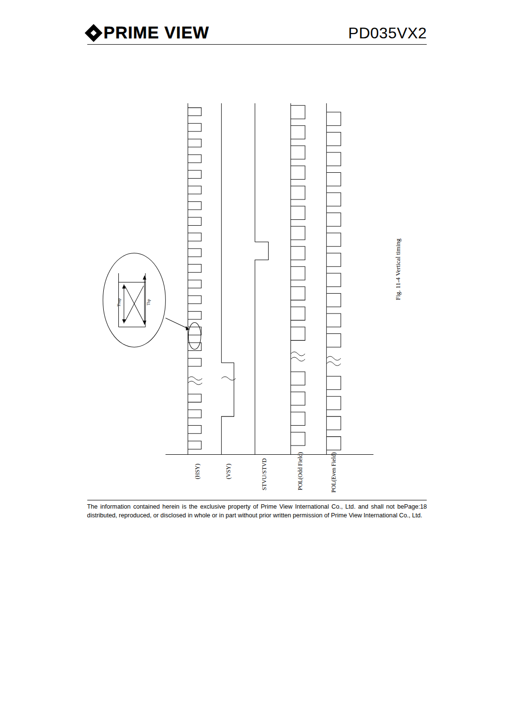PRIME VIEW
PD035VX2
(HSY) (VSY) STVU/STVD POL(Odd Field) POL(Even Field) Fig. 11-4 Vertical timing Thup Thp
Page:18 The information contained herein is the exclusive property of Prime View International Co., Ltd. and shall not be distributed, reproduced, or disclosed in whole or in part without prior written permission of Prime View International Co., Ltd.